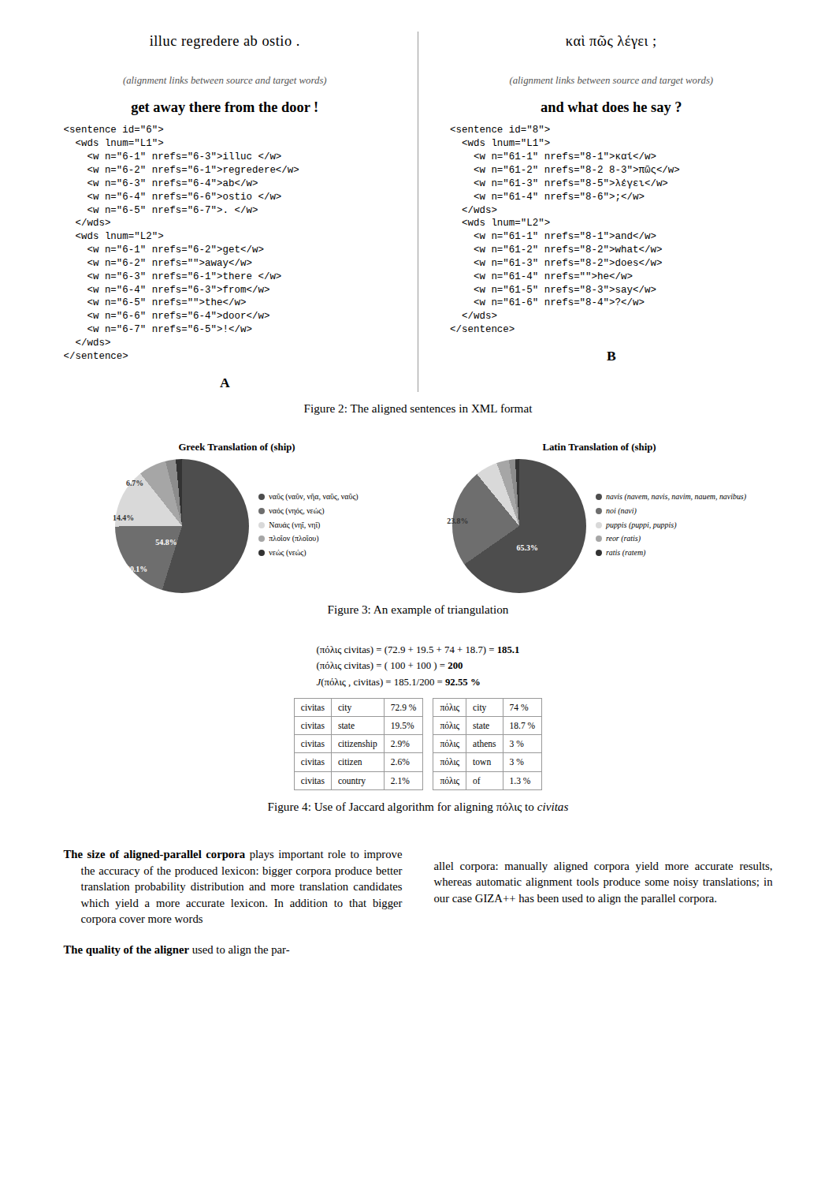illuc regredere ab ostio .
(alignment links between source and target words)
get away there from the door !
<sentence id="6">
  <wds lnum="L1">
    <w n="6-1" nrefs="6-3">illuc </w>
    <w n="6-2" nrefs="6-1">regredere</w>
    <w n="6-3" nrefs="6-4">ab</w>
    <w n="6-4" nrefs="6-6">ostio </w>
    <w n="6-5" nrefs="6-7">. </w>
  </wds>
  <wds lnum="L2">
    <w n="6-1" nrefs="6-2">get</w>
    <w n="6-2" nrefs="">away</w>
    <w n="6-3" nrefs="6-1">there </w>
    <w n="6-4" nrefs="6-3">from</w>
    <w n="6-5" nrefs="">the</w>
    <w n="6-6" nrefs="6-4">door</w>
    <w n="6-7" nrefs="6-5">!</w>
  </wds>
</sentence>
A
καὶ πῶς λέγει ;
(alignment links between source and target words)
and what does he say ?
<sentence id="8">
  <wds lnum="L1">
    <w n="61-1" nrefs="8-1">καί</w>
    <w n="61-2" nrefs="8-2 8-3">πῶς</w>
    <w n="61-3" nrefs="8-5">λέγει</w>
    <w n="61-4" nrefs="8-6">;</w>
  </wds>
  <wds lnum="L2">
    <w n="61-1" nrefs="8-1">and</w>
    <w n="61-2" nrefs="8-2">what</w>
    <w n="61-3" nrefs="8-2">does</w>
    <w n="61-4" nrefs="">he</w>
    <w n="61-5" nrefs="8-3">say</w>
    <w n="61-6" nrefs="8-4">?</w>
  </wds>
</sentence>
B
Figure 2: The aligned sentences in XML format
Greek Translation of (ship)
54.8% 20.1% 14.4% 6.7%
ναῦς (ναῦν, νῆα, ναῦς, ναῦς)
ναός (νηός, νεώς)
Ναυάς (νηΐ, νηΐ)
πλοῖον (πλοῖου)
νεώς (νεώς)
Latin Translation of (ship)
65.3% 23.8%
navis (navem, navis, navim, nauem, navibus)
noi (navi)
puppis (puppi, puppis)
reor (ratis)
ratis (ratem)
Figure 3: An example of triangulation
(πόλις civitas) = (72.9 + 19.5 + 74 + 18.7) = 185.1
(πόλις civitas) = ( 100 + 100 ) = 200
J(πόλις , civitas) = 185.1/200 = 92.55 %
| civitas | city | 72.9 % |
| civitas | state | 19.5% |
| civitas | citizenship | 2.9% |
| civitas | citizen | 2.6% |
| civitas | country | 2.1% |
| πόλις | city | 74 % |
| πόλις | state | 18.7 % |
| πόλις | athens | 3 % |
| πόλις | town | 3 % |
| πόλις | of | 1.3 % |
Figure 4: Use of Jaccard algorithm for aligning πόλις to civitas
The size of aligned-parallel corpora plays important role to improve the accuracy of the produced lexicon: bigger corpora produce better translation probability distribution and more translation candidates which yield a more accurate lexicon. In addition to that bigger corpora cover more words
The quality of the aligner used to align the par-
allel corpora: manually aligned corpora yield more accurate results, whereas automatic alignment tools produce some noisy translations; in our case GIZA++ has been used to align the parallel corpora.